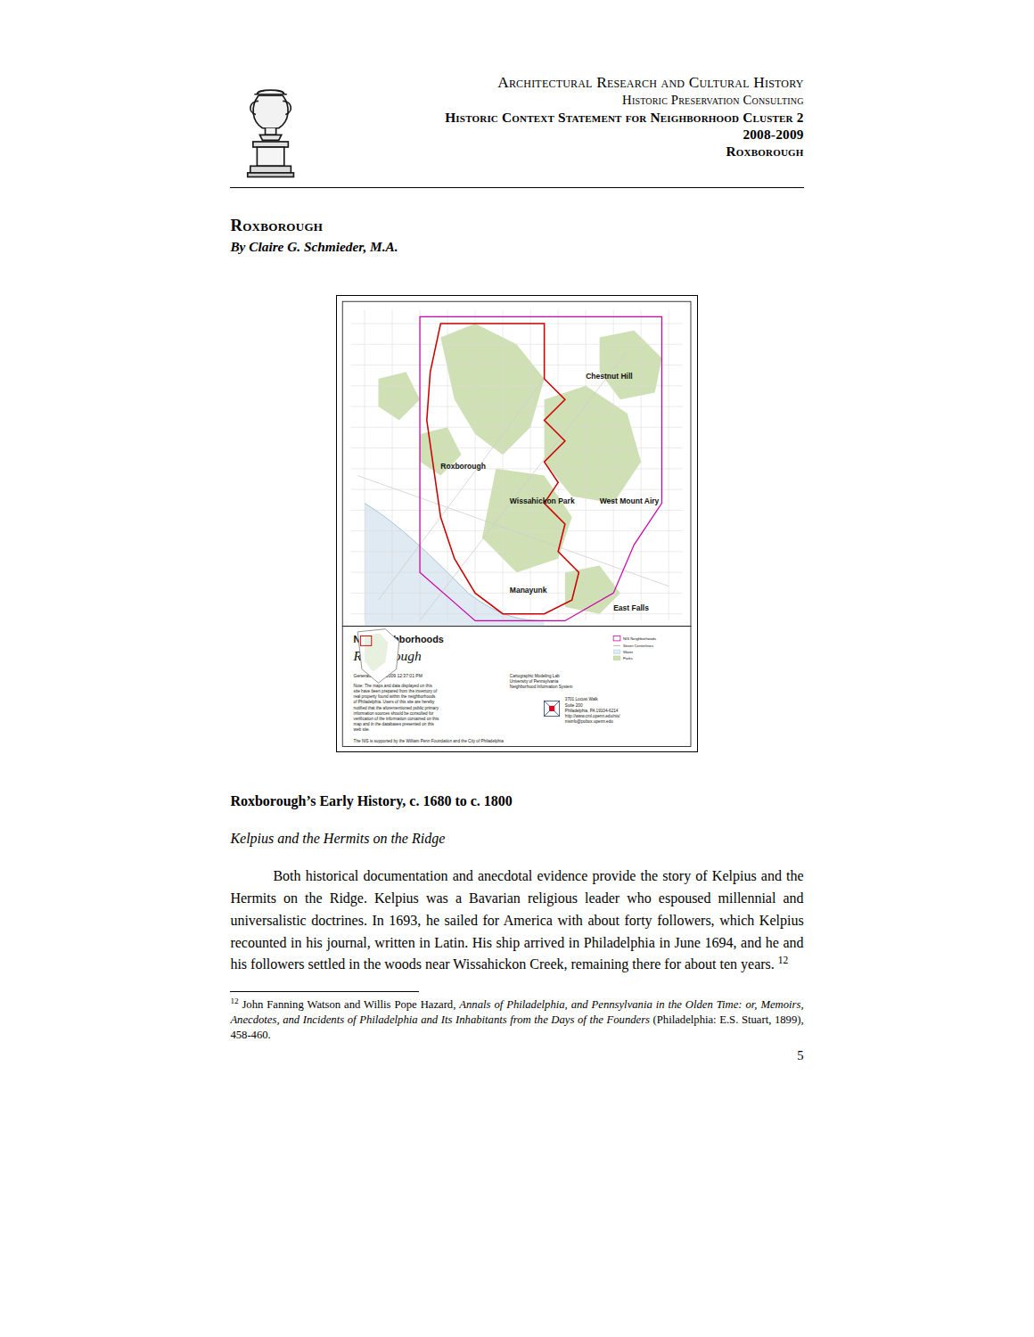Architectural Research and Cultural History
Historic Preservation Consulting
Historic Context Statement for Neighborhood Cluster 2
2008-2009
Roxborough
Roxborough
By Claire G. Schmieder, M.A.
Chestnut Hill Roxborough Wissahickon Park West Mount Airy Manayunk East Falls NIS Neighborhoods Roxborough Generated 8/12/2009 12:37:01 PM Note: The maps and data displayed on this site have been prepared from the inventory of real property found within the neighborhoods of Philadelphia. Users of this site are hereby notified that the aforementioned public primary information sources should be consulted for verification of the information contained on this map and in the databases presented on this web site. The NIS is supported by the William Penn Foundation and the City of Philadelphia NIS Neighborhoods Street Centerlines Water Parks Cartographic Modeling Lab University of Pennsylvania Neighborhood Information System 3701 Locust Walk Suite 200 Philadelphia, PA 19104-6214 http://www.cml.upenn.edu/nis/ nisinfo@pobox.upenn.edu
Roxborough’s Early History, c. 1680 to c. 1800
Kelpius and the Hermits on the Ridge
Both historical documentation and anecdotal evidence provide the story of Kelpius and the Hermits on the Ridge. Kelpius was a Bavarian religious leader who espoused millennial and universalistic doctrines. In 1693, he sailed for America with about forty followers, which Kelpius recounted in his journal, written in Latin. His ship arrived in Philadelphia in June 1694, and he and his followers settled in the woods near Wissahickon Creek, remaining there for about ten years. 12
12 John Fanning Watson and Willis Pope Hazard, Annals of Philadelphia, and Pennsylvania in the Olden Time: or, Memoirs, Anecdotes, and Incidents of Philadelphia and Its Inhabitants from the Days of the Founders (Philadelphia: E.S. Stuart, 1899), 458-460.
5